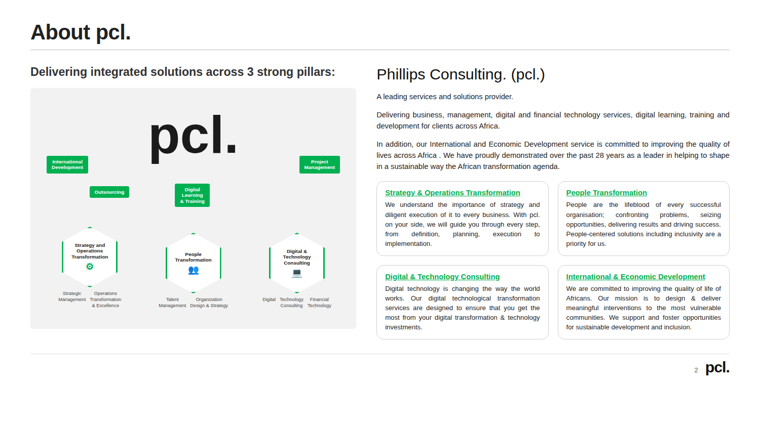About pcl.
Delivering integrated solutions across 3 strong pillars:
pcl.
International
Development
Project
Management
Outsourcing
Digital
Learning
& Training
Strategy and
Operations
Transformation ⚙
Strategic
Management Operations
Transformation
& Excellence
People
Transformation 👥
Talent
Management Organization
Design & Strategy
Digital &
Technology
Consulting 💻
Digital Technology
Consulting Financial
Technology
Phillips Consulting. (pcl.)
A leading services and solutions provider.
Delivering business, management, digital and financial technology services, digital learning, training and development for clients across Africa.
In addition, our International and Economic Development service is committed to improving the quality of lives across Africa . We have proudly demonstrated over the past 28 years as a leader in helping to shape in a sustainable way the African transformation agenda.
Strategy & Operations Transformation
We understand the importance of strategy and diligent execution of it to every business. With pcl. on your side, we will guide you through every step, from definition, planning, execution to implementation.
People Transformation
People are the lifeblood of every successful organisation; confronting problems, seizing opportunities, delivering results and driving success. People-centered solutions including inclusivity are a priority for us.
Digital & Technology Consulting
Digital technology is changing the way the world works. Our digital technological transformation services are designed to ensure that you get the most from your digital transformation & technology investments.
International & Economic Development
We are committed to improving the quality of life of Africans. Our mission is to design & deliver meaningful interventions to the most vulnerable communities. We support and foster opportunities for sustainable development and inclusion.
2 pcl.